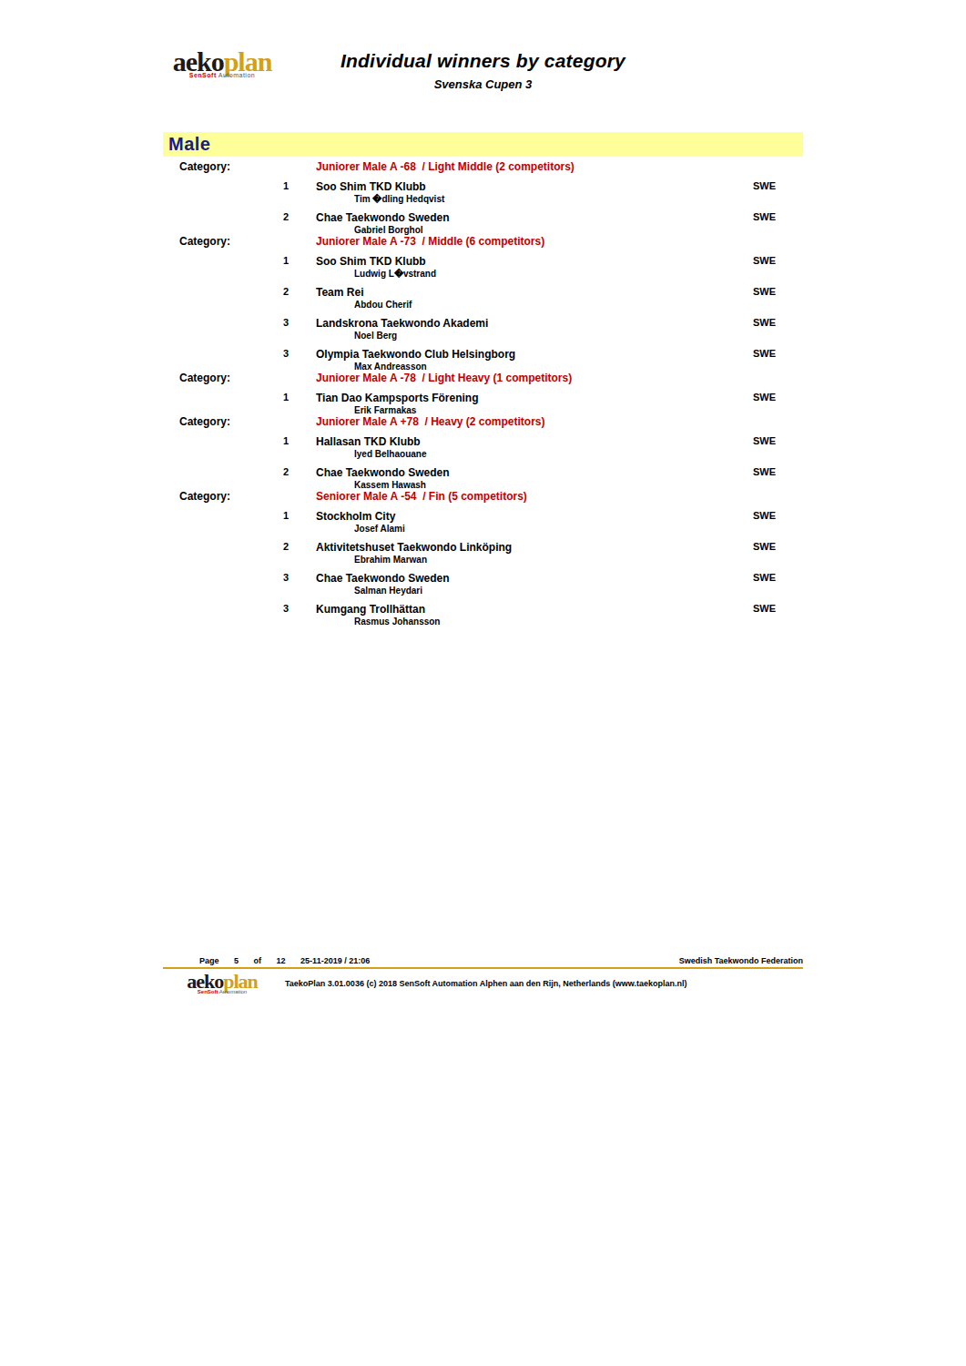aeko plan
SenSoft Automation
Individual winners by category
Svenska Cupen 3
Male
| Category: | Juniorer Male A -68 / Light Middle (2 competitors) | |
| 1 | Soo Shim TKD Klubb | SWE |
| | Tim �dling Hedqvist | |
| 2 | Chae Taekwondo Sweden | SWE |
| | Gabriel Borghol | |
| Category: | Juniorer Male A -73 / Middle (6 competitors) | |
| 1 | Soo Shim TKD Klubb | SWE |
| | Ludwig L�vstrand | |
| 2 | Team Rei | SWE |
| | Abdou Cherif | |
| 3 | Landskrona Taekwondo Akademi | SWE |
| | Noel Berg | |
| 3 | Olympia Taekwondo Club Helsingborg | SWE |
| | Max Andreasson | |
| Category: | Juniorer Male A -78 / Light Heavy (1 competitors) | |
| 1 | Tian Dao Kampsports Förening | SWE |
| | Erik Farmakas | |
| Category: | Juniorer Male A +78 / Heavy (2 competitors) | |
| 1 | Hallasan TKD Klubb | SWE |
| | Iyed Belhaouane | |
| 2 | Chae Taekwondo Sweden | SWE |
| | Kassem Hawash | |
| Category: | Seniorer Male A -54 / Fin (5 competitors) | |
| 1 | Stockholm City | SWE |
| | Josef Alami | |
| 2 | Aktivitetshuset Taekwondo Linköping | SWE |
| | Ebrahim Marwan | |
| 3 | Chae Taekwondo Sweden | SWE |
| | Salman Heydari | |
| 3 | Kumgang Trollhättan | SWE |
| | Rasmus Johansson | |
Page 5 of 12 25-11-2019 / 21:06
Swedish Taekwondo Federation
aeko plan
SenSoft Automation
TaekoPlan 3.01.0036 (c) 2018 SenSoft Automation Alphen aan den Rijn, Netherlands (www.taekoplan.nl)